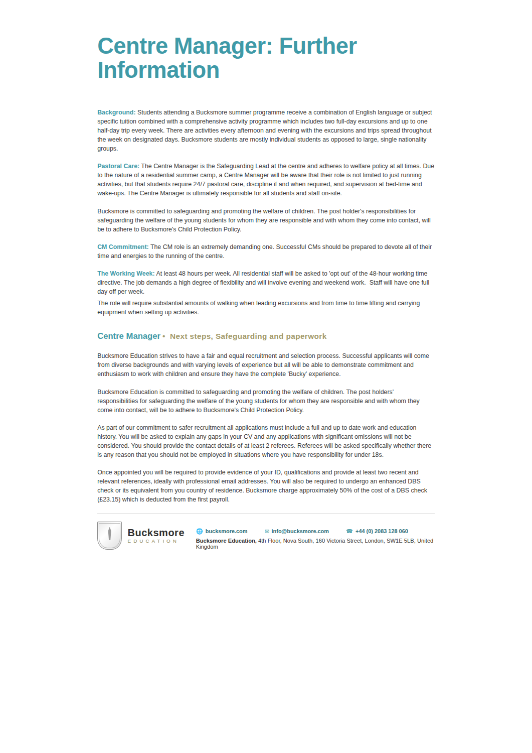Centre Manager: Further Information
Background: Students attending a Bucksmore summer programme receive a combination of English language or subject specific tuition combined with a comprehensive activity programme which includes two full-day excursions and up to one half-day trip every week. There are activities every afternoon and evening with the excursions and trips spread throughout the week on designated days. Bucksmore students are mostly individual students as opposed to large, single nationality groups.
Pastoral Care: The Centre Manager is the Safeguarding Lead at the centre and adheres to welfare policy at all times. Due to the nature of a residential summer camp, a Centre Manager will be aware that their role is not limited to just running activities, but that students require 24/7 pastoral care, discipline if and when required, and supervision at bed-time and wake-ups. The Centre Manager is ultimately responsible for all students and staff on-site.
Bucksmore is committed to safeguarding and promoting the welfare of children. The post holder's responsibilities for safeguarding the welfare of the young students for whom they are responsible and with whom they come into contact, will be to adhere to Bucksmore's Child Protection Policy.
CM Commitment: The CM role is an extremely demanding one. Successful CMs should be prepared to devote all of their time and energies to the running of the centre.
The Working Week: At least 48 hours per week. All residential staff will be asked to 'opt out' of the 48-hour working time directive. The job demands a high degree of flexibility and will involve evening and weekend work. Staff will have one full day off per week.
The role will require substantial amounts of walking when leading excursions and from time to time lifting and carrying equipment when setting up activities.
Centre Manager• Next steps, Safeguarding and paperwork
Bucksmore Education strives to have a fair and equal recruitment and selection process. Successful applicants will come from diverse backgrounds and with varying levels of experience but all will be able to demonstrate commitment and enthusiasm to work with children and ensure they have the complete 'Bucky' experience.
Bucksmore Education is committed to safeguarding and promoting the welfare of children. The post holders' responsibilities for safeguarding the welfare of the young students for whom they are responsible and with whom they come into contact, will be to adhere to Bucksmore's Child Protection Policy.
As part of our commitment to safer recruitment all applications must include a full and up to date work and education history. You will be asked to explain any gaps in your CV and any applications with significant omissions will not be considered. You should provide the contact details of at least 2 referees. Referees will be asked specifically whether there is any reason that you should not be employed in situations where you have responsibility for under 18s.
Once appointed you will be required to provide evidence of your ID, qualifications and provide at least two recent and relevant references, ideally with professional email addresses. You will also be required to undergo an enhanced DBS check or its equivalent from you country of residence. Bucksmore charge approximately 50% of the cost of a DBS check (£23.15) which is deducted from the first payroll.
Bucksmore
EDUCATION
🌐 bucksmore.com
✉ info@bucksmore.com
☎ +44 (0) 2083 128 060
Bucksmore Education, 4th Floor, Nova South, 160 Victoria Street, London, SW1E 5LB, United Kingdom